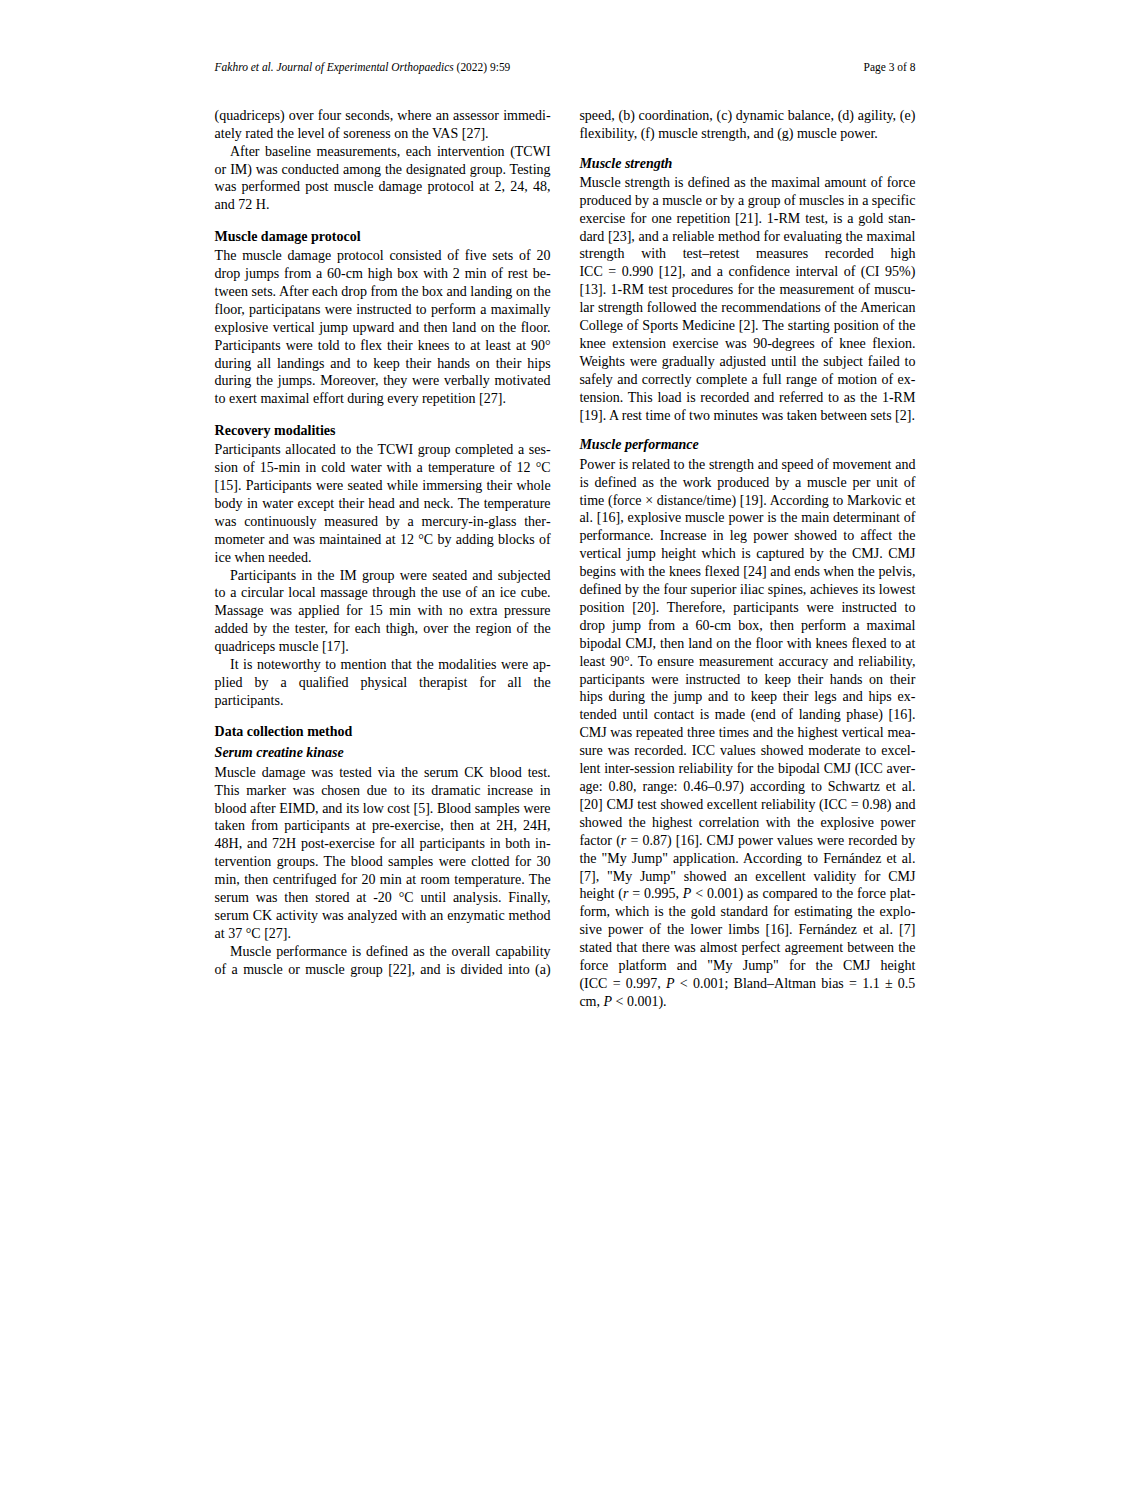Fakhro et al. Journal of Experimental Orthopaedics (2022) 9:59
Page 3 of 8
(quadriceps) over four seconds, where an assessor immediately rated the level of soreness on the VAS [27].
After baseline measurements, each intervention (TCWI or IM) was conducted among the designated group. Testing was performed post muscle damage protocol at 2, 24, 48, and 72 H.
Muscle damage protocol
The muscle damage protocol consisted of five sets of 20 drop jumps from a 60-cm high box with 2 min of rest between sets. After each drop from the box and landing on the floor, participatans were instructed to perform a maximally explosive vertical jump upward and then land on the floor. Participants were told to flex their knees to at least at 90° during all landings and to keep their hands on their hips during the jumps. Moreover, they were verbally motivated to exert maximal effort during every repetition [27].
Recovery modalities
Participants allocated to the TCWI group completed a session of 15-min in cold water with a temperature of 12 °C [15]. Participants were seated while immersing their whole body in water except their head and neck. The temperature was continuously measured by a mercury-in-glass thermometer and was maintained at 12 °C by adding blocks of ice when needed.
Participants in the IM group were seated and subjected to a circular local massage through the use of an ice cube. Massage was applied for 15 min with no extra pressure added by the tester, for each thigh, over the region of the quadriceps muscle [17].
It is noteworthy to mention that the modalities were applied by a qualified physical therapist for all the participants.
Data collection method
Serum creatine kinase
Muscle damage was tested via the serum CK blood test. This marker was chosen due to its dramatic increase in blood after EIMD, and its low cost [5]. Blood samples were taken from participants at pre-exercise, then at 2H, 24H, 48H, and 72H post-exercise for all participants in both intervention groups. The blood samples were clotted for 30 min, then centrifuged for 20 min at room temperature. The serum was then stored at -20 °C until analysis. Finally, serum CK activity was analyzed with an enzymatic method at 37 °C [27].
Muscle performance is defined as the overall capability of a muscle or muscle group [22], and is divided into (a) speed, (b) coordination, (c) dynamic balance, (d) agility, (e) flexibility, (f) muscle strength, and (g) muscle power.
Muscle strength
Muscle strength is defined as the maximal amount of force produced by a muscle or by a group of muscles in a specific exercise for one repetition [21]. 1-RM test, is a gold standard [23], and a reliable method for evaluating the maximal strength with test–retest measures recorded high ICC = 0.990 [12], and a confidence interval of (CI 95%) [13]. 1-RM test procedures for the measurement of muscular strength followed the recommendations of the American College of Sports Medicine [2]. The starting position of the knee extension exercise was 90-degrees of knee flexion. Weights were gradually adjusted until the subject failed to safely and correctly complete a full range of motion of extension. This load is recorded and referred to as the 1-RM [19]. A rest time of two minutes was taken between sets [2].
Muscle performance
Power is related to the strength and speed of movement and is defined as the work produced by a muscle per unit of time (force × distance/time) [19]. According to Markovic et al. [16], explosive muscle power is the main determinant of performance. Increase in leg power showed to affect the vertical jump height which is captured by the CMJ. CMJ begins with the knees flexed [24] and ends when the pelvis, defined by the four superior iliac spines, achieves its lowest position [20]. Therefore, participants were instructed to drop jump from a 60-cm box, then perform a maximal bipodal CMJ, then land on the floor with knees flexed to at least 90°. To ensure measurement accuracy and reliability, participants were instructed to keep their hands on their hips during the jump and to keep their legs and hips extended until contact is made (end of landing phase) [16]. CMJ was repeated three times and the highest vertical measure was recorded. ICC values showed moderate to excellent inter-session reliability for the bipodal CMJ (ICC average: 0.80, range: 0.46–0.97) according to Schwartz et al. [20] CMJ test showed excellent reliability (ICC = 0.98) and showed the highest correlation with the explosive power factor (r = 0.87) [16]. CMJ power values were recorded by the "My Jump" application. According to Fernández et al. [7], "My Jump" showed an excellent validity for CMJ height (r = 0.995, P < 0.001) as compared to the force platform, which is the gold standard for estimating the explosive power of the lower limbs [16]. Fernández et al. [7] stated that there was almost perfect agreement between the force platform and "My Jump" for the CMJ height (ICC = 0.997, P < 0.001; Bland–Altman bias = 1.1 ± 0.5 cm, P < 0.001).